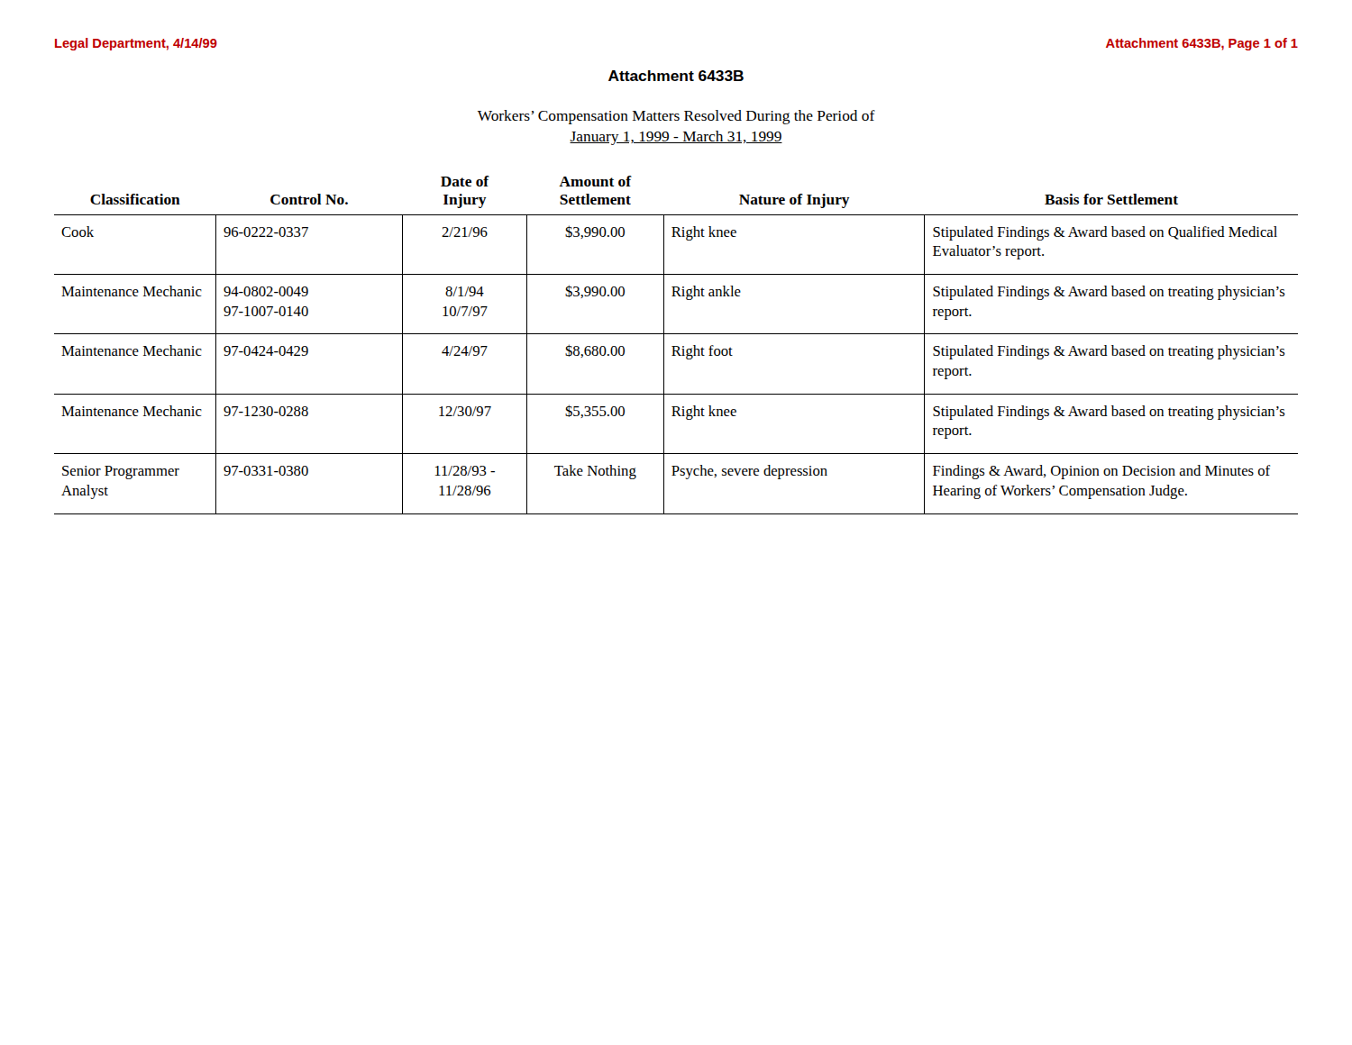Legal Department, 4/14/99
Attachment 6433B, Page 1 of 1
Attachment 6433B
Workers’ Compensation Matters Resolved During the Period of
January 1, 1999 - March 31, 1999
| Classification | Control No. | Date of Injury | Amount of Settlement | Nature of Injury | Basis for Settlement |
| --- | --- | --- | --- | --- | --- |
| Cook | 96-0222-0337 | 2/21/96 | $3,990.00 | Right knee | Stipulated Findings & Award based on Qualified Medical Evaluator’s report. |
| Maintenance Mechanic | 94-0802-0049 97-1007-0140 | 8/1/94 10/7/97 | $3,990.00 | Right ankle | Stipulated Findings & Award based on treating physician’s report. |
| Maintenance Mechanic | 97-0424-0429 | 4/24/97 | $8,680.00 | Right foot | Stipulated Findings & Award based on treating physician’s report. |
| Maintenance Mechanic | 97-1230-0288 | 12/30/97 | $5,355.00 | Right knee | Stipulated Findings & Award based on treating physician’s report. |
| Senior Programmer Analyst | 97-0331-0380 | 11/28/93 - 11/28/96 | Take Nothing | Psyche, severe depression | Findings & Award, Opinion on Decision and Minutes of Hearing of Workers’ Compensation Judge. |